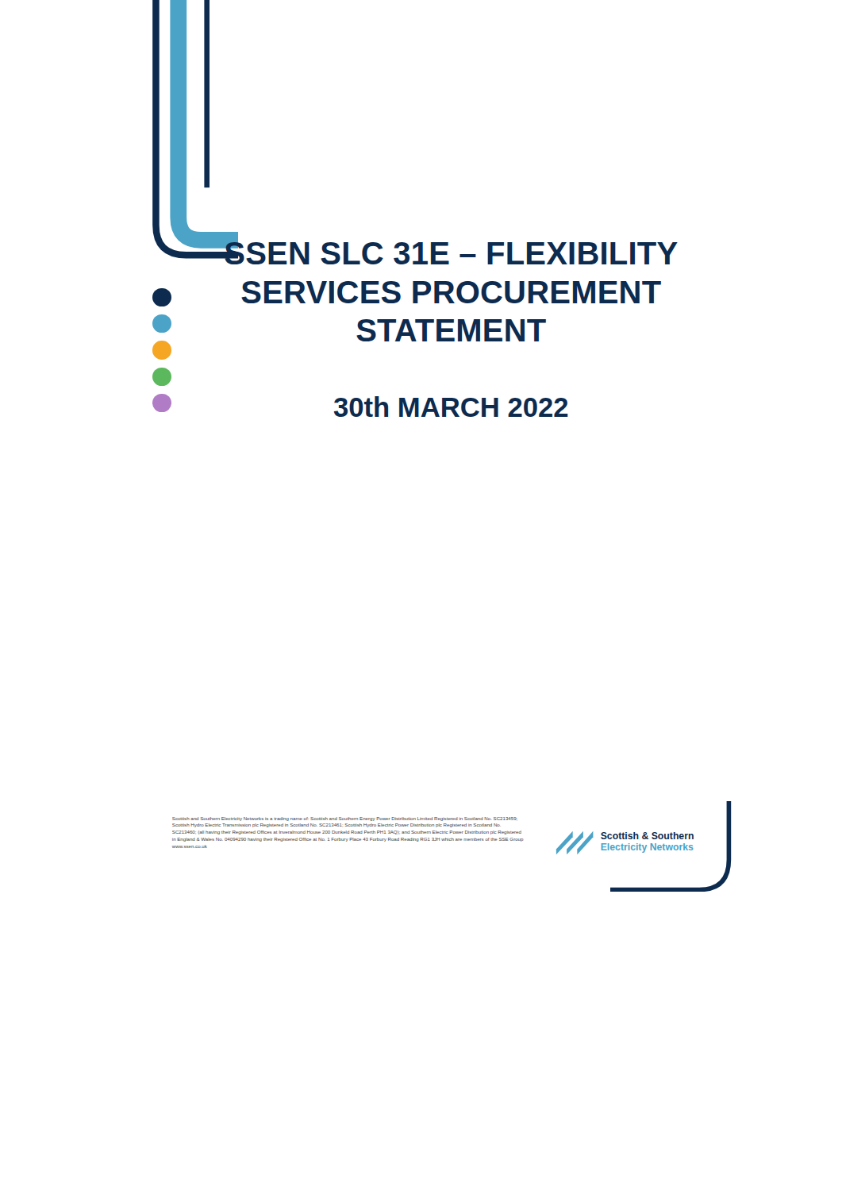SSEN SLC 31E – FLEXIBILITY SERVICES PROCUREMENT STATEMENT
30th MARCH 2022
Scottish and Southern Electricity Networks is a trading name of: Scottish and Southern Energy Power Distribution Limited Registered in Scotland No. SC213459; Scottish Hydro Electric Transmission plc Registered in Scotland No. SC213461; Scottish Hydro Electric Power Distribution plc Registered in Scotland No. SC213460; (all having their Registered Offices at Inveralmond House 200 Dunkeld Road Perth PH1 3AQ); and Southern Electric Power Distribution plc Registered in England & Wales No. 04094290 having their Registered Office at No. 1 Forbury Place 43 Forbury Road Reading RG1 3JH which are members of the SSE Group www.ssen.co.uk
Scottish & Southern
Electricity Networks